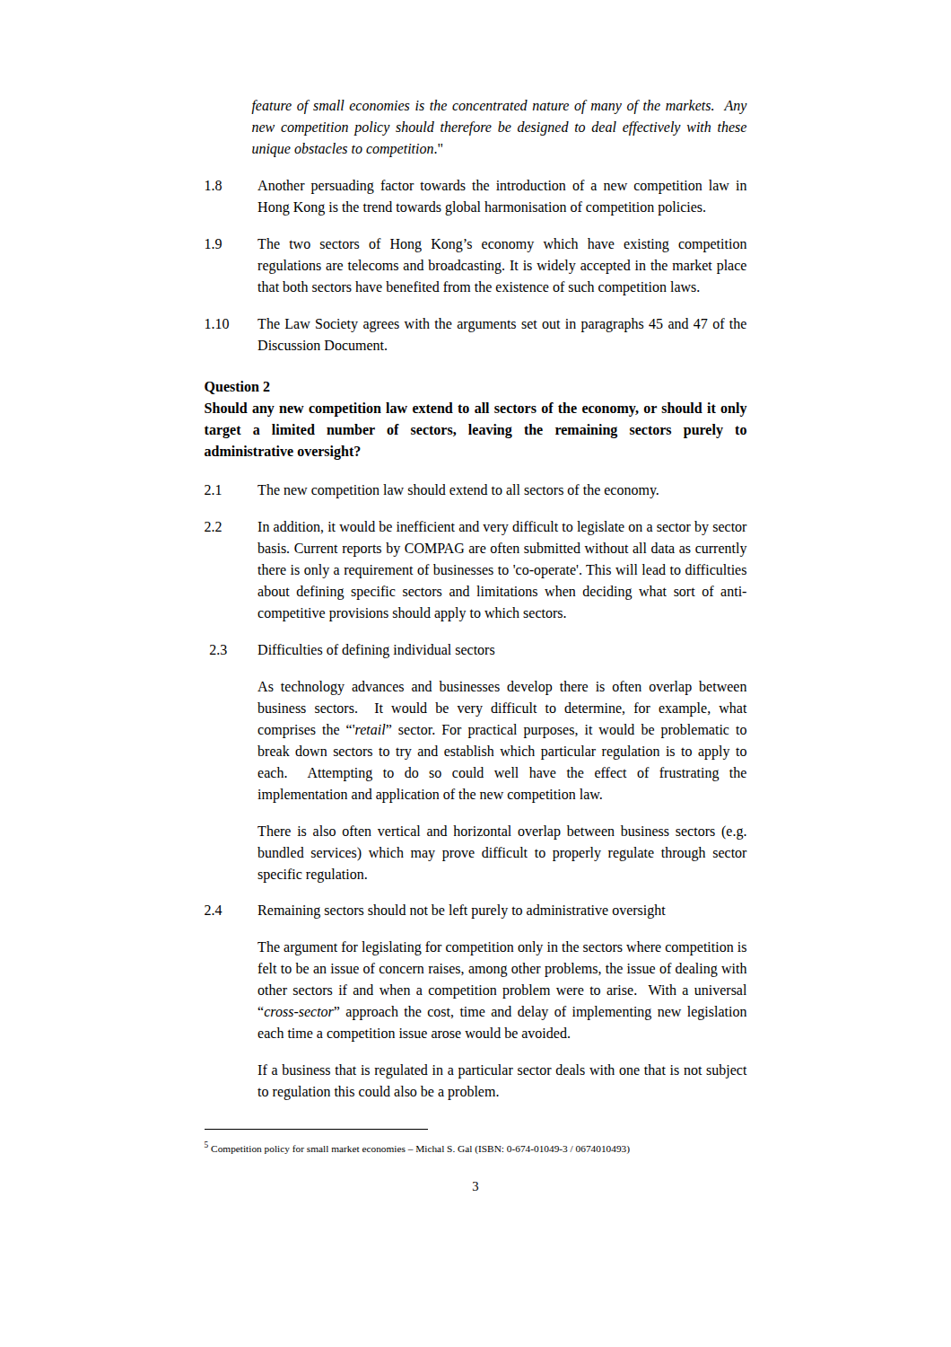feature of small economies is the concentrated nature of many of the markets. Any new competition policy should therefore be designed to deal effectively with these unique obstacles to competition."
1.8
Another persuading factor towards the introduction of a new competition law in Hong Kong is the trend towards global harmonisation of competition policies.
1.9
The two sectors of Hong Kong’s economy which have existing competition regulations are telecoms and broadcasting. It is widely accepted in the market place that both sectors have benefited from the existence of such competition laws.
1.10
The Law Society agrees with the arguments set out in paragraphs 45 and 47 of the Discussion Document.
Question 2
Should any new competition law extend to all sectors of the economy, or should it only target a limited number of sectors, leaving the remaining sectors purely to administrative oversight?
2.1
The new competition law should extend to all sectors of the economy.
2.2
In addition, it would be inefficient and very difficult to legislate on a sector by sector basis. Current reports by COMPAG are often submitted without all data as currently there is only a requirement of businesses to 'co-operate'. This will lead to difficulties about defining specific sectors and limitations when deciding what sort of anti-competitive provisions should apply to which sectors.
2.3
Difficulties of defining individual sectors
As technology advances and businesses develop there is often overlap between business sectors. It would be very difficult to determine, for example, what comprises the “'retail” sector. For practical purposes, it would be problematic to break down sectors to try and establish which particular regulation is to apply to each. Attempting to do so could well have the effect of frustrating the implementation and application of the new competition law.
There is also often vertical and horizontal overlap between business sectors (e.g. bundled services) which may prove difficult to properly regulate through sector specific regulation.
2.4
Remaining sectors should not be left purely to administrative oversight
The argument for legislating for competition only in the sectors where competition is felt to be an issue of concern raises, among other problems, the issue of dealing with other sectors if and when a competition problem were to arise. With a universal “cross-sector” approach the cost, time and delay of implementing new legislation each time a competition issue arose would be avoided.
If a business that is regulated in a particular sector deals with one that is not subject to regulation this could also be a problem.
5 Competition policy for small market economies – Michal S. Gal (ISBN: 0-674-01049-3 / 0674010493)
3